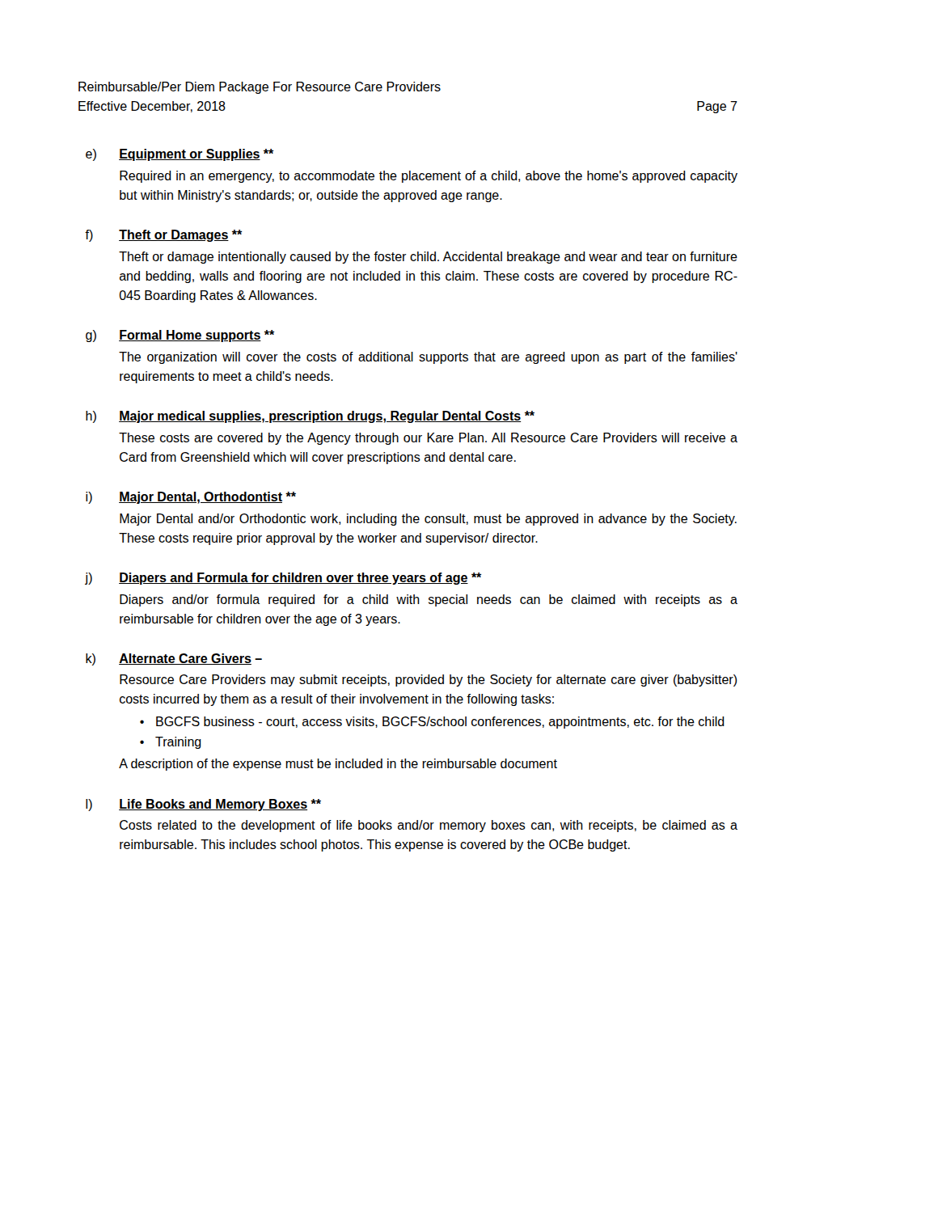Reimbursable/Per Diem Package For Resource Care Providers
Effective December, 2018
Page 7
e) Equipment or Supplies **
Required in an emergency, to accommodate the placement of a child, above the home's approved capacity but within Ministry's standards; or, outside the approved age range.
f) Theft or Damages **
Theft or damage intentionally caused by the foster child. Accidental breakage and wear and tear on furniture and bedding, walls and flooring are not included in this claim. These costs are covered by procedure RC-045 Boarding Rates & Allowances.
g) Formal Home supports **
The organization will cover the costs of additional supports that are agreed upon as part of the families' requirements to meet a child's needs.
h) Major medical supplies, prescription drugs, Regular Dental Costs **
These costs are covered by the Agency through our Kare Plan. All Resource Care Providers will receive a Card from Greenshield which will cover prescriptions and dental care.
i) Major Dental, Orthodontist **
Major Dental and/or Orthodontic work, including the consult, must be approved in advance by the Society. These costs require prior approval by the worker and supervisor/ director.
j) Diapers and Formula for children over three years of age **
Diapers and/or formula required for a child with special needs can be claimed with receipts as a reimbursable for children over the age of 3 years.
k) Alternate Care Givers –
Resource Care Providers may submit receipts, provided by the Society for alternate care giver (babysitter) costs incurred by them as a result of their involvement in the following tasks:
BGCFS business - court, access visits, BGCFS/school conferences, appointments, etc. for the child
Training
A description of the expense must be included in the reimbursable document
l) Life Books and Memory Boxes **
Costs related to the development of life books and/or memory boxes can, with receipts, be claimed as a reimbursable. This includes school photos. This expense is covered by the OCBe budget.